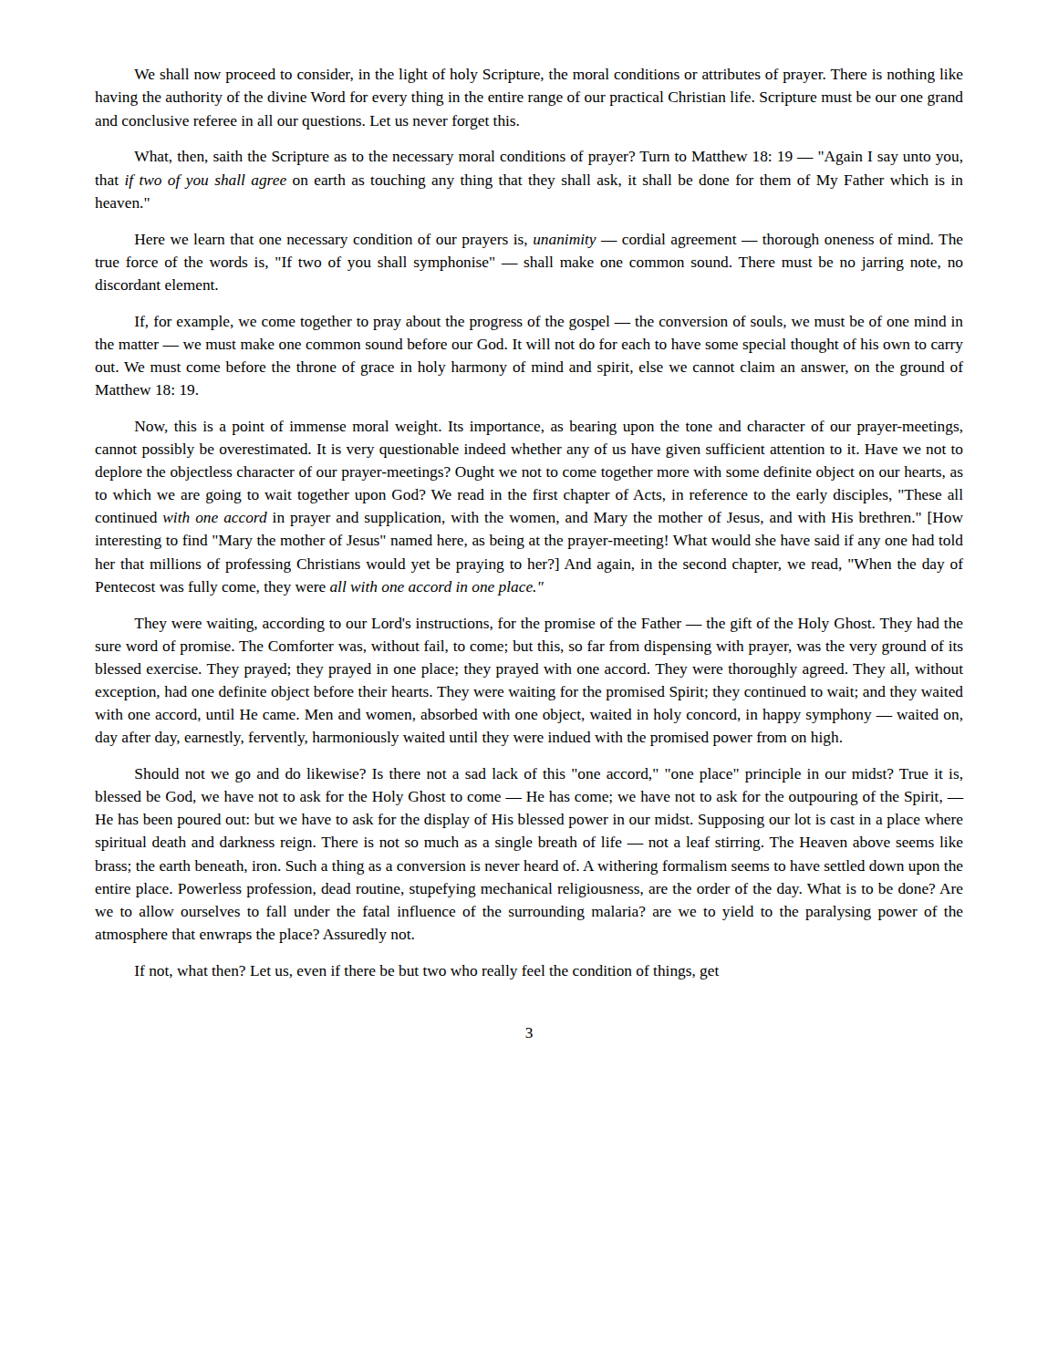We shall now proceed to consider, in the light of holy Scripture, the moral conditions or attributes of prayer. There is nothing like having the authority of the divine Word for every thing in the entire range of our practical Christian life. Scripture must be our one grand and conclusive referee in all our questions. Let us never forget this.
What, then, saith the Scripture as to the necessary moral conditions of prayer? Turn to Matthew 18: 19 — "Again I say unto you, that if two of you shall agree on earth as touching any thing that they shall ask, it shall be done for them of My Father which is in heaven."
Here we learn that one necessary condition of our prayers is, unanimity — cordial agreement — thorough oneness of mind. The true force of the words is, "If two of you shall symphonise" — shall make one common sound. There must be no jarring note, no discordant element.
If, for example, we come together to pray about the progress of the gospel — the conversion of souls, we must be of one mind in the matter — we must make one common sound before our God. It will not do for each to have some special thought of his own to carry out. We must come before the throne of grace in holy harmony of mind and spirit, else we cannot claim an answer, on the ground of Matthew 18: 19.
Now, this is a point of immense moral weight. Its importance, as bearing upon the tone and character of our prayer-meetings, cannot possibly be overestimated. It is very questionable indeed whether any of us have given sufficient attention to it. Have we not to deplore the objectless character of our prayer-meetings? Ought we not to come together more with some definite object on our hearts, as to which we are going to wait together upon God? We read in the first chapter of Acts, in reference to the early disciples, "These all continued with one accord in prayer and supplication, with the women, and Mary the mother of Jesus, and with His brethren." [How interesting to find "Mary the mother of Jesus" named here, as being at the prayer-meeting! What would she have said if any one had told her that millions of professing Christians would yet be praying to her?] And again, in the second chapter, we read, "When the day of Pentecost was fully come, they were all with one accord in one place."
They were waiting, according to our Lord's instructions, for the promise of the Father — the gift of the Holy Ghost. They had the sure word of promise. The Comforter was, without fail, to come; but this, so far from dispensing with prayer, was the very ground of its blessed exercise. They prayed; they prayed in one place; they prayed with one accord. They were thoroughly agreed. They all, without exception, had one definite object before their hearts. They were waiting for the promised Spirit; they continued to wait; and they waited with one accord, until He came. Men and women, absorbed with one object, waited in holy concord, in happy symphony — waited on, day after day, earnestly, fervently, harmoniously waited until they were indued with the promised power from on high.
Should not we go and do likewise? Is there not a sad lack of this "one accord," "one place" principle in our midst? True it is, blessed be God, we have not to ask for the Holy Ghost to come — He has come; we have not to ask for the outpouring of the Spirit, — He has been poured out: but we have to ask for the display of His blessed power in our midst. Supposing our lot is cast in a place where spiritual death and darkness reign. There is not so much as a single breath of life — not a leaf stirring. The Heaven above seems like brass; the earth beneath, iron. Such a thing as a conversion is never heard of. A withering formalism seems to have settled down upon the entire place. Powerless profession, dead routine, stupefying mechanical religiousness, are the order of the day. What is to be done? Are we to allow ourselves to fall under the fatal influence of the surrounding malaria? are we to yield to the paralysing power of the atmosphere that enwraps the place? Assuredly not.
If not, what then? Let us, even if there be but two who really feel the condition of things, get
3